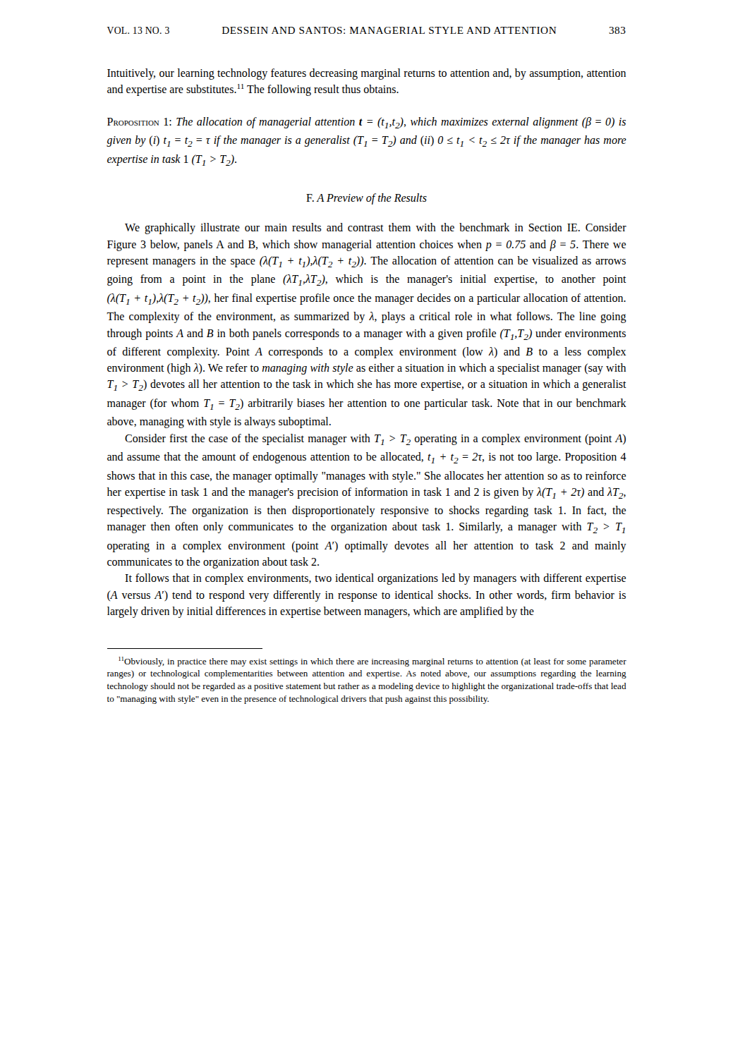VOL. 13 NO. 3 DESSEIN AND SANTOS: MANAGERIAL STYLE AND ATTENTION 383
Intuitively, our learning technology features decreasing marginal returns to attention and, by assumption, attention and expertise are substitutes.11 The following result thus obtains.
Proposition 1: The allocation of managerial attention t = (t1,t2), which maximizes external alignment (β = 0) is given by (i) t1 = t2 = τ if the manager is a generalist (T1 = T2) and (ii) 0 ≤ t1 < t2 ≤ 2τ if the manager has more expertise in task 1 (T1 > T2).
F. A Preview of the Results
We graphically illustrate our main results and contrast them with the benchmark in Section IE. Consider Figure 3 below, panels A and B, which show managerial attention choices when p = 0.75 and β = 5. There we represent managers in the space (λ(T1 + t1),λ(T2 + t2)). The allocation of attention can be visualized as arrows going from a point in the plane (λT1,λT2), which is the manager's initial expertise, to another point (λ(T1 + t1),λ(T2 + t2)), her final expertise profile once the manager decides on a particular allocation of attention. The complexity of the environment, as summarized by λ, plays a critical role in what follows. The line going through points A and B in both panels corresponds to a manager with a given profile (T1,T2) under environments of different complexity. Point A corresponds to a complex environment (low λ) and B to a less complex environment (high λ). We refer to managing with style as either a situation in which a specialist manager (say with T1 > T2) devotes all her attention to the task in which she has more expertise, or a situation in which a generalist manager (for whom T1 = T2) arbitrarily biases her attention to one particular task. Note that in our benchmark above, managing with style is always suboptimal.
Consider first the case of the specialist manager with T1 > T2 operating in a complex environment (point A) and assume that the amount of endogenous attention to be allocated, t1 + t2 = 2τ, is not too large. Proposition 4 shows that in this case, the manager optimally "manages with style." She allocates her attention so as to reinforce her expertise in task 1 and the manager's precision of information in task 1 and 2 is given by λ(T1 + 2τ) and λT2, respectively. The organization is then disproportionately responsive to shocks regarding task 1. In fact, the manager then often only communicates to the organization about task 1. Similarly, a manager with T2 > T1 operating in a complex environment (point A′) optimally devotes all her attention to task 2 and mainly communicates to the organization about task 2.
It follows that in complex environments, two identical organizations led by managers with different expertise (A versus A′) tend to respond very differently in response to identical shocks. In other words, firm behavior is largely driven by initial differences in expertise between managers, which are amplified by the
11Obviously, in practice there may exist settings in which there are increasing marginal returns to attention (at least for some parameter ranges) or technological complementarities between attention and expertise. As noted above, our assumptions regarding the learning technology should not be regarded as a positive statement but rather as a modeling device to highlight the organizational trade-offs that lead to "managing with style" even in the presence of technological drivers that push against this possibility.